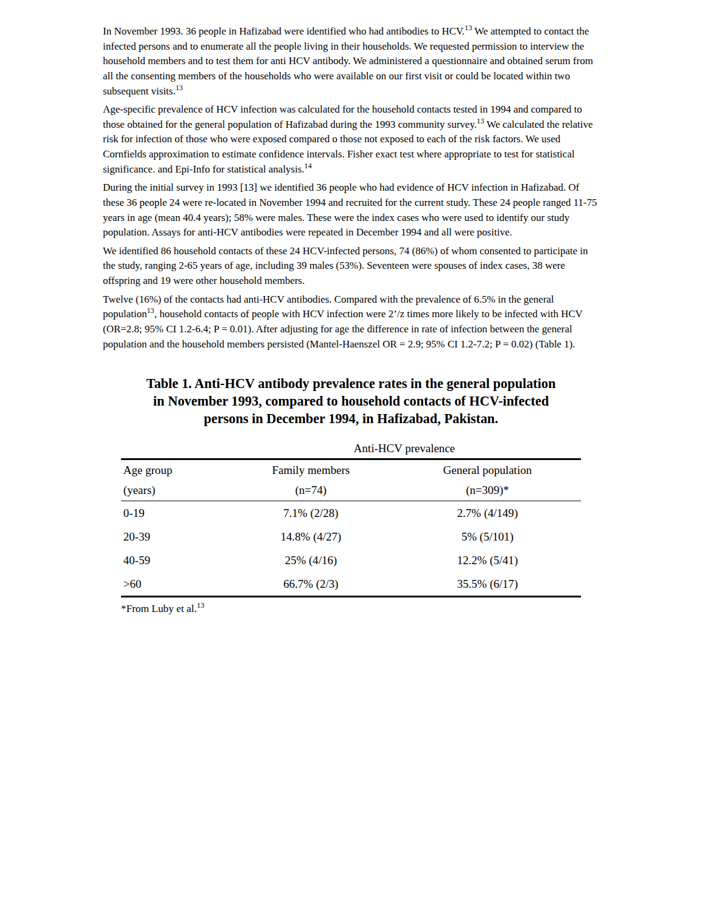In November 1993. 36 people in Hafizabad were identified who had antibodies to HCV.13 We attempted to contact the infected persons and to enumerate all the people living in their households. We requested permission to interview the household members and to test them for anti HCV antibody. We administered a questionnaire and obtained serum from all the consenting members of the households who were available on our first visit or could be located within two subsequent visits.13
Age-specific prevalence of HCV infection was calculated for the household contacts tested in 1994 and compared to those obtained for the general population of Hafizabad during the 1993 community survey.13 We calculated the relative risk for infection of those who were exposed compared o those not exposed to each of the risk factors. We used Cornfields approximation to estimate confidence intervals. Fisher exact test where appropriate to test for statistical significance. and Epi-Info for statistical analysis.14
During the initial survey in 1993 [13] we identified 36 people who had evidence of HCV infection in Hafizabad. Of these 36 people 24 were re-located in November 1994 and recruited for the current study. These 24 people ranged 11-75 years in age (mean 40.4 years); 58% were males. These were the index cases who were used to identify our study population. Assays for anti-HCV antibodies were repeated in December 1994 and all were positive.
We identified 86 household contacts of these 24 HCV-infected persons, 74 (86%) of whom consented to participate in the study, ranging 2-65 years of age, including 39 males (53%). Seventeen were spouses of index cases, 38 were offspring and 19 were other household members.
Twelve (16%) of the contacts had anti-HCV antibodies. Compared with the prevalence of 6.5% in the general population13, household contacts of people with HCV infection were 2’/z times more likely to be infected with HCV (OR=2.8; 95% CI 1.2-6.4; P = 0.01). After adjusting for age the difference in rate of infection between the general population and the household members persisted (Mantel-Haenszel OR = 2.9; 95% CI 1.2-7.2; P = 0.02) (Table 1).
Table 1. Anti-HCV antibody prevalence rates in the general population in November 1993, compared to household contacts of HCV-infected persons in December 1994, in Hafizabad, Pakistan.
| | Anti-HCV prevalence |
| --- | --- |
| Age group | Family members | General population |
| (years) | (n=74) | (n=309)* |
| 0-19 | 7.1% (2/28) | 2.7% (4/149) |
| 20-39 | 14.8% (4/27) | 5% (5/101) |
| 40-59 | 25% (4/16) | 12.2% (5/41) |
| >60 | 66.7% (2/3) | 35.5% (6/17) |
*From Luby et al.13